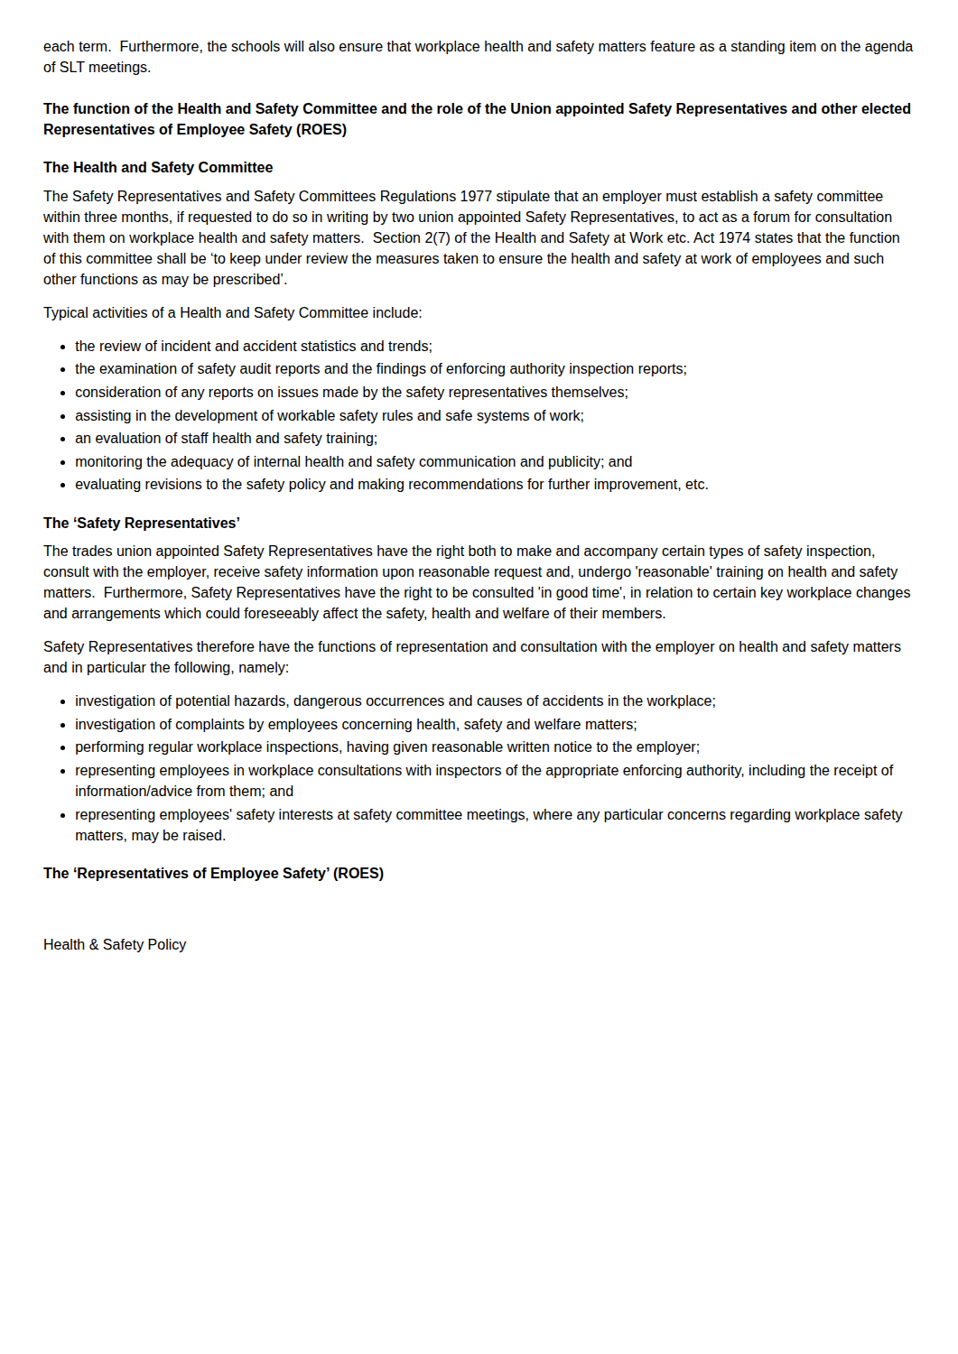each term. Furthermore, the schools will also ensure that workplace health and safety matters feature as a standing item on the agenda of SLT meetings.
The function of the Health and Safety Committee and the role of the Union appointed Safety Representatives and other elected Representatives of Employee Safety (ROES)
The Health and Safety Committee
The Safety Representatives and Safety Committees Regulations 1977 stipulate that an employer must establish a safety committee within three months, if requested to do so in writing by two union appointed Safety Representatives, to act as a forum for consultation with them on workplace health and safety matters. Section 2(7) of the Health and Safety at Work etc. Act 1974 states that the function of this committee shall be ‘to keep under review the measures taken to ensure the health and safety at work of employees and such other functions as may be prescribed’.
Typical activities of a Health and Safety Committee include:
the review of incident and accident statistics and trends;
the examination of safety audit reports and the findings of enforcing authority inspection reports;
consideration of any reports on issues made by the safety representatives themselves;
assisting in the development of workable safety rules and safe systems of work;
an evaluation of staff health and safety training;
monitoring the adequacy of internal health and safety communication and publicity; and
evaluating revisions to the safety policy and making recommendations for further improvement, etc.
The ‘Safety Representatives’
The trades union appointed Safety Representatives have the right both to make and accompany certain types of safety inspection, consult with the employer, receive safety information upon reasonable request and, undergo 'reasonable' training on health and safety matters. Furthermore, Safety Representatives have the right to be consulted 'in good time', in relation to certain key workplace changes and arrangements which could foreseeably affect the safety, health and welfare of their members.
Safety Representatives therefore have the functions of representation and consultation with the employer on health and safety matters and in particular the following, namely:
investigation of potential hazards, dangerous occurrences and causes of accidents in the workplace;
investigation of complaints by employees concerning health, safety and welfare matters;
performing regular workplace inspections, having given reasonable written notice to the employer;
representing employees in workplace consultations with inspectors of the appropriate enforcing authority, including the receipt of information/advice from them; and
representing employees' safety interests at safety committee meetings, where any particular concerns regarding workplace safety matters, may be raised.
The ‘Representatives of Employee Safety’ (ROES)
Health & Safety Policy